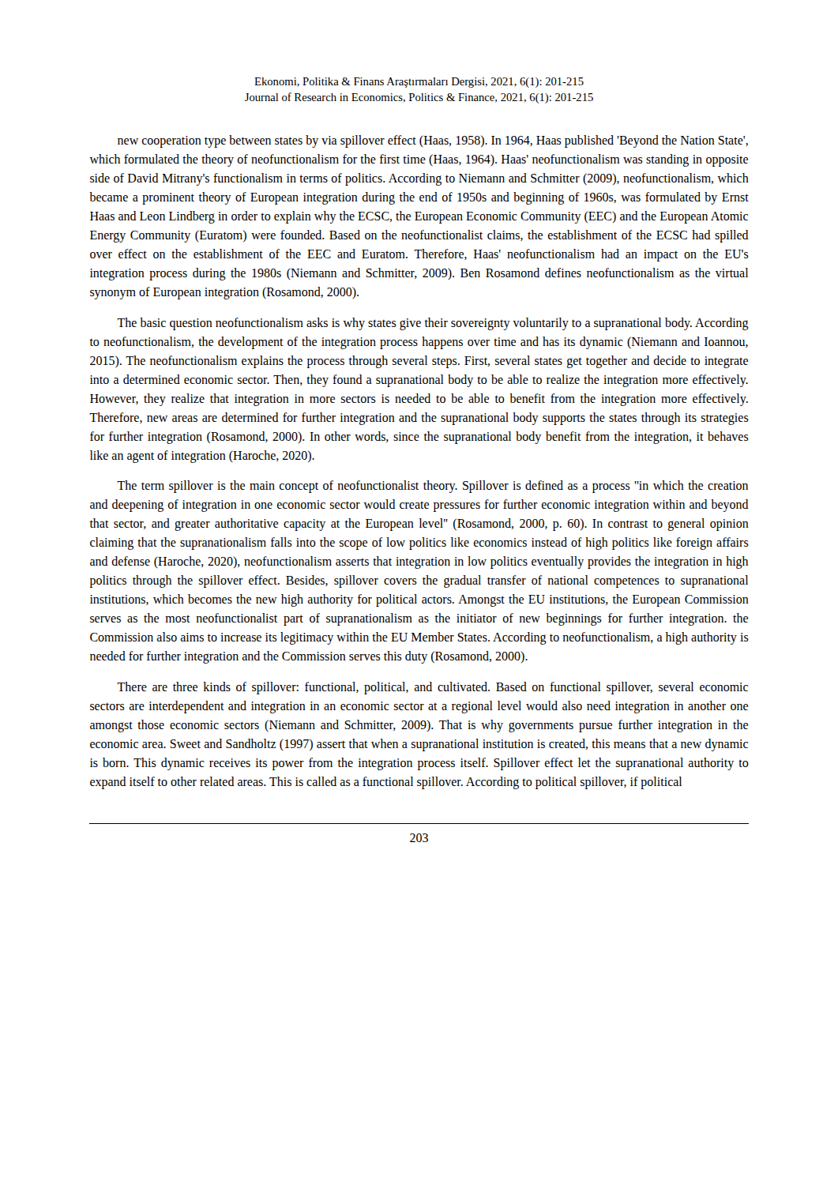Ekonomi, Politika & Finans Araştırmaları Dergisi, 2021, 6(1): 201-215
Journal of Research in Economics, Politics & Finance, 2021, 6(1): 201-215
new cooperation type between states by via spillover effect (Haas, 1958). In 1964, Haas published 'Beyond the Nation State', which formulated the theory of neofunctionalism for the first time (Haas, 1964). Haas' neofunctionalism was standing in opposite side of David Mitrany's functionalism in terms of politics. According to Niemann and Schmitter (2009), neofunctionalism, which became a prominent theory of European integration during the end of 1950s and beginning of 1960s, was formulated by Ernst Haas and Leon Lindberg in order to explain why the ECSC, the European Economic Community (EEC) and the European Atomic Energy Community (Euratom) were founded. Based on the neofunctionalist claims, the establishment of the ECSC had spilled over effect on the establishment of the EEC and Euratom. Therefore, Haas' neofunctionalism had an impact on the EU's integration process during the 1980s (Niemann and Schmitter, 2009). Ben Rosamond defines neofunctionalism as the virtual synonym of European integration (Rosamond, 2000).
The basic question neofunctionalism asks is why states give their sovereignty voluntarily to a supranational body. According to neofunctionalism, the development of the integration process happens over time and has its dynamic (Niemann and Ioannou, 2015). The neofunctionalism explains the process through several steps. First, several states get together and decide to integrate into a determined economic sector. Then, they found a supranational body to be able to realize the integration more effectively. However, they realize that integration in more sectors is needed to be able to benefit from the integration more effectively. Therefore, new areas are determined for further integration and the supranational body supports the states through its strategies for further integration (Rosamond, 2000). In other words, since the supranational body benefit from the integration, it behaves like an agent of integration (Haroche, 2020).
The term spillover is the main concept of neofunctionalist theory. Spillover is defined as a process ''in which the creation and deepening of integration in one economic sector would create pressures for further economic integration within and beyond that sector, and greater authoritative capacity at the European level'' (Rosamond, 2000, p. 60). In contrast to general opinion claiming that the supranationalism falls into the scope of low politics like economics instead of high politics like foreign affairs and defense (Haroche, 2020), neofunctionalism asserts that integration in low politics eventually provides the integration in high politics through the spillover effect. Besides, spillover covers the gradual transfer of national competences to supranational institutions, which becomes the new high authority for political actors. Amongst the EU institutions, the European Commission serves as the most neofunctionalist part of supranationalism as the initiator of new beginnings for further integration. the Commission also aims to increase its legitimacy within the EU Member States. According to neofunctionalism, a high authority is needed for further integration and the Commission serves this duty (Rosamond, 2000).
There are three kinds of spillover: functional, political, and cultivated. Based on functional spillover, several economic sectors are interdependent and integration in an economic sector at a regional level would also need integration in another one amongst those economic sectors (Niemann and Schmitter, 2009). That is why governments pursue further integration in the economic area. Sweet and Sandholtz (1997) assert that when a supranational institution is created, this means that a new dynamic is born. This dynamic receives its power from the integration process itself. Spillover effect let the supranational authority to expand itself to other related areas. This is called as a functional spillover. According to political spillover, if political
203